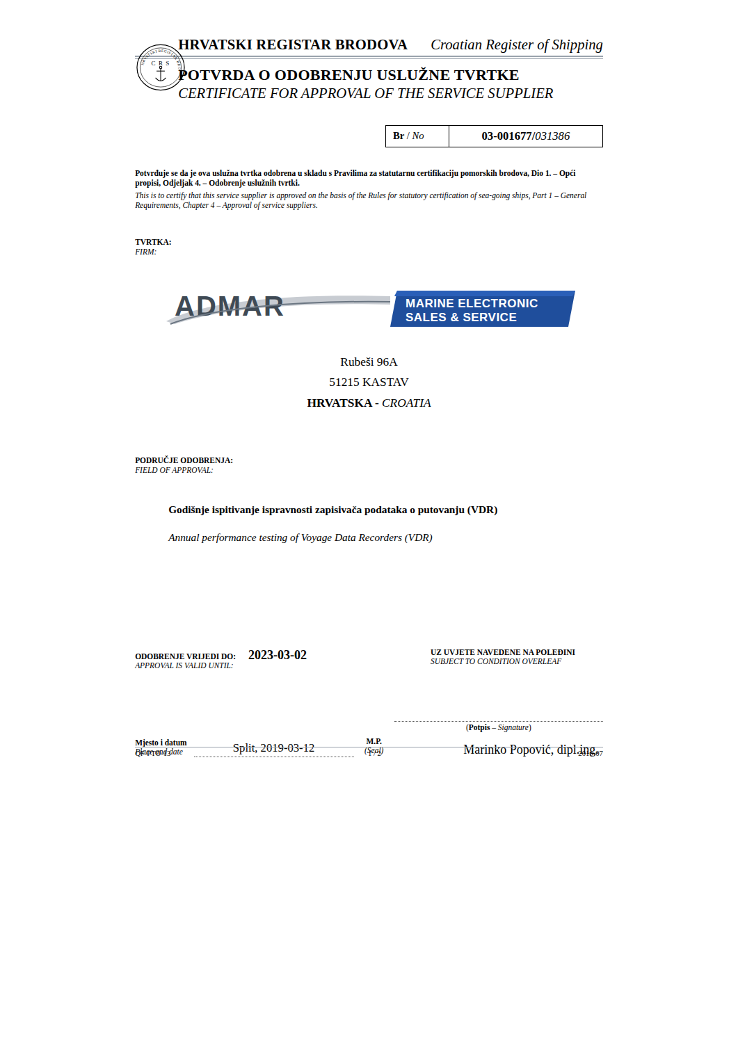HRVATSKI REGISTAR BRODOVA C R S
HRVATSKI REGISTAR BRODOVA
Croatian Register of Shipping
POTVRDA O ODOBRENJU USLUŽNE TVRTKE
CERTIFICATE FOR APPROVAL OF THE SERVICE SUPPLIER
| Br / No | 03-001677/ 031386 |
Potvrđuje se da je ova uslužna tvrtka odobrena u skladu s Pravilima za statutarnu certifikaciju pomorskih brodova, Dio 1. – Opći propisi, Odjeljak 4. – Odobrenje uslužnih tvrtki.
This is to certify that this service supplier is approved on the basis of the Rules for statutory certification of sea-going ships, Part 1 – General Requirements, Chapter 4 – Approval of service suppliers.
TVRTKA:
FIRM:
ADMAR MARINE ELECTRONIC SALES & SERVICE
Rubeši 96A
51215 KASTAV
HRVATSKA - CROATIA
PODRUČJE ODOBRENJA:
FIELD OF APPROVAL:
Godišnje ispitivanje ispravnosti zapisivača podataka o putovanju (VDR)
Annual performance testing of Voyage Data Recorders (VDR)
ODOBRENJE VRIJEDI DO:
APPROVAL IS VALID UNTIL:
2023-03-02
UZ UVJETE NAVEDENE NA POLEĐINI
SUBJECT TO CONDITION OVERLEAF
Mjesto i datum
Place and date
Split, 2019-03-12
M.P.
(Seal)
(Potpis – Signature)
Marinko Popović, dipl.ing.
QF-PTO-13
1 / 2
2016-07